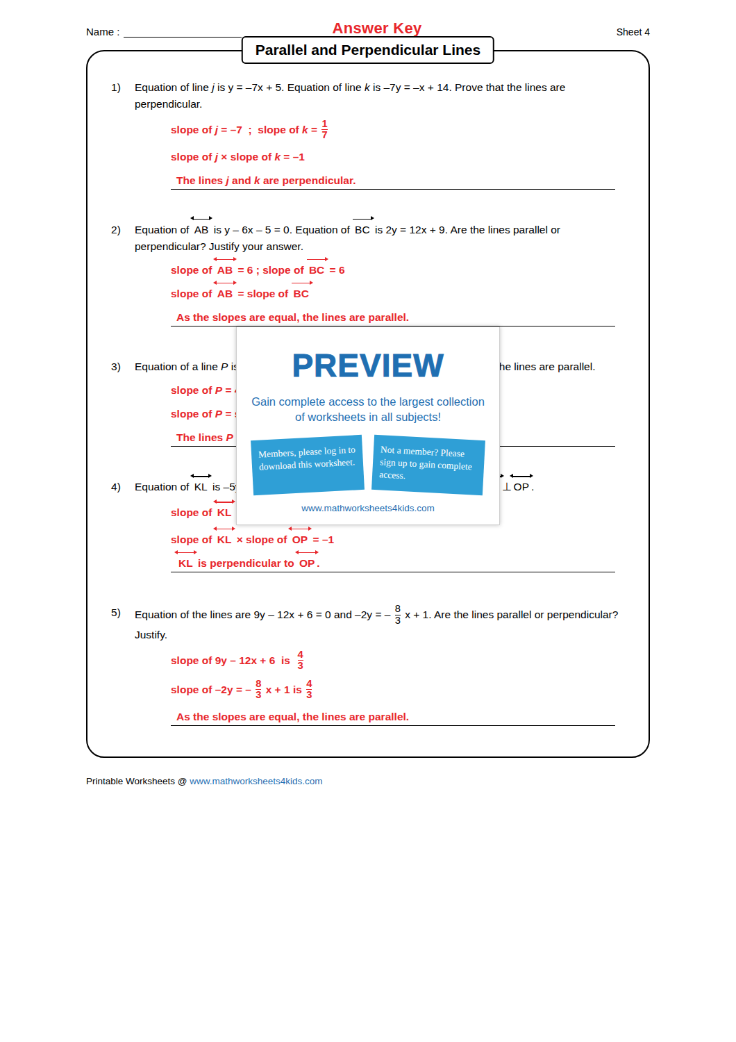Name :
Answer Key
Sheet 4
Parallel and Perpendicular Lines
Equation of line j is y = –7x + 5. Equation of line k is –7y = –x + 14. Prove that the lines are perpendicular.
slope of j = –7 ; slope of k = 17
slope of j × slope of k = –1
The lines j and k are perpendicular.
Equation of AB is y – 6x – 5 = 0. Equation of BC is 2y = 12x + 9. Are the lines parallel or perpendicular? Justify your answer.
slope of AB = 6 ; slope of BC = 6
slope of AB = slope of BC
As the slopes are equal, the lines are parallel.
Equation of a line P is 4x – y + 3 = 0 and line Q is –8x + 2y = 10. Prove that the lines are parallel.
slope of P = 4 ; slope of Q = 4
slope of P = slope of Q
The lines P and Q are parallel.
Equation of KL is –5y = x + 10. Equation of OP is y = 5x – 2. Prove that KL⊥OP.
slope of KL = –15 ; slope of OP = 5
slope of KL × slope of OP = –1
KL is perpendicular to OP.
Equation of the lines are 9y – 12x + 6 = 0 and –2y = – 83 x + 1. Are the lines parallel or perpendicular? Justify.
slope of 9y – 12x + 6 is 43
slope of –2y = – 83 x + 1 is 43
As the slopes are equal, the lines are parallel.
PREVIEW
Gain complete access to the largest collection of worksheets in all subjects!
Members, please log in to download this worksheet.
Not a member? Please sign up to gain complete access.
www.mathworksheets4kids.com
Printable Worksheets @ www.mathworksheets4kids.com